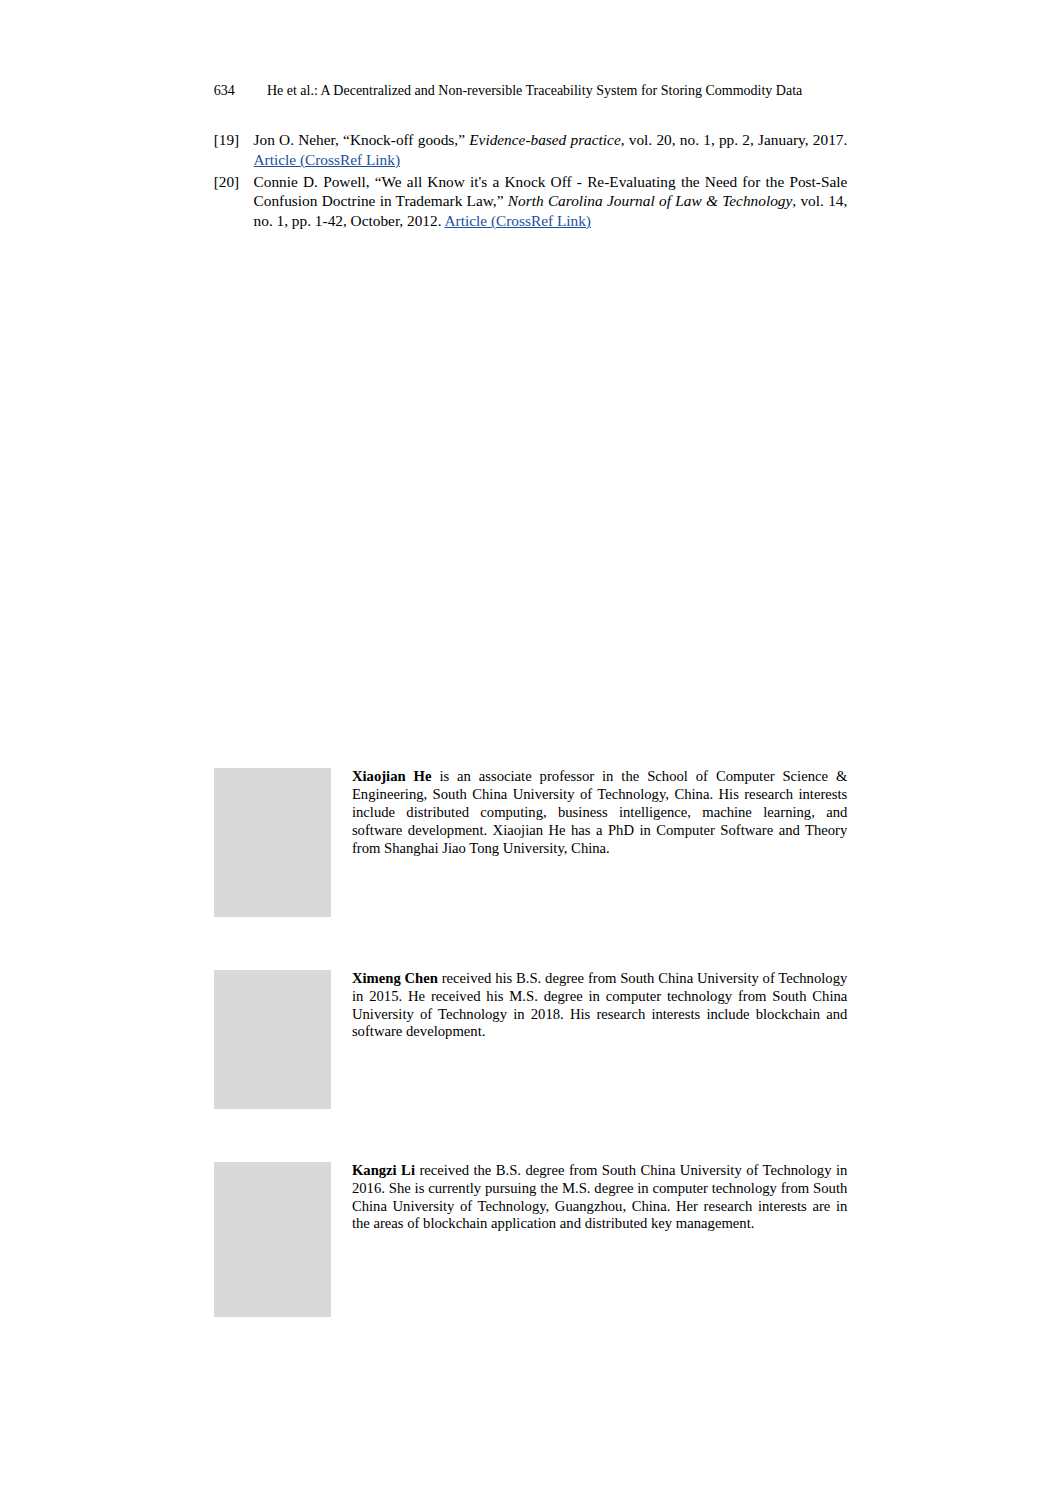634
He et al.: A Decentralized and Non-reversible Traceability System for Storing Commodity Data
[19] Jon O. Neher, “Knock-off goods,” Evidence-based practice, vol. 20, no. 1, pp. 2, January, 2017. Article (CrossRef Link)
[20] Connie D. Powell, “We all Know it's a Knock Off - Re-Evaluating the Need for the Post-Sale Confusion Doctrine in Trademark Law,” North Carolina Journal of Law & Technology, vol. 14, no. 1, pp. 1-42, October, 2012. Article (CrossRef Link)
Xiaojian He is an associate professor in the School of Computer Science & Engineering, South China University of Technology, China. His research interests include distributed computing, business intelligence, machine learning, and software development. Xiaojian He has a PhD in Computer Software and Theory from Shanghai Jiao Tong University, China.
Ximeng Chen received his B.S. degree from South China University of Technology in 2015. He received his M.S. degree in computer technology from South China University of Technology in 2018. His research interests include blockchain and software development.
Kangzi Li received the B.S. degree from South China University of Technology in 2016. She is currently pursuing the M.S. degree in computer technology from South China University of Technology, Guangzhou, China. Her research interests are in the areas of blockchain application and distributed key management.